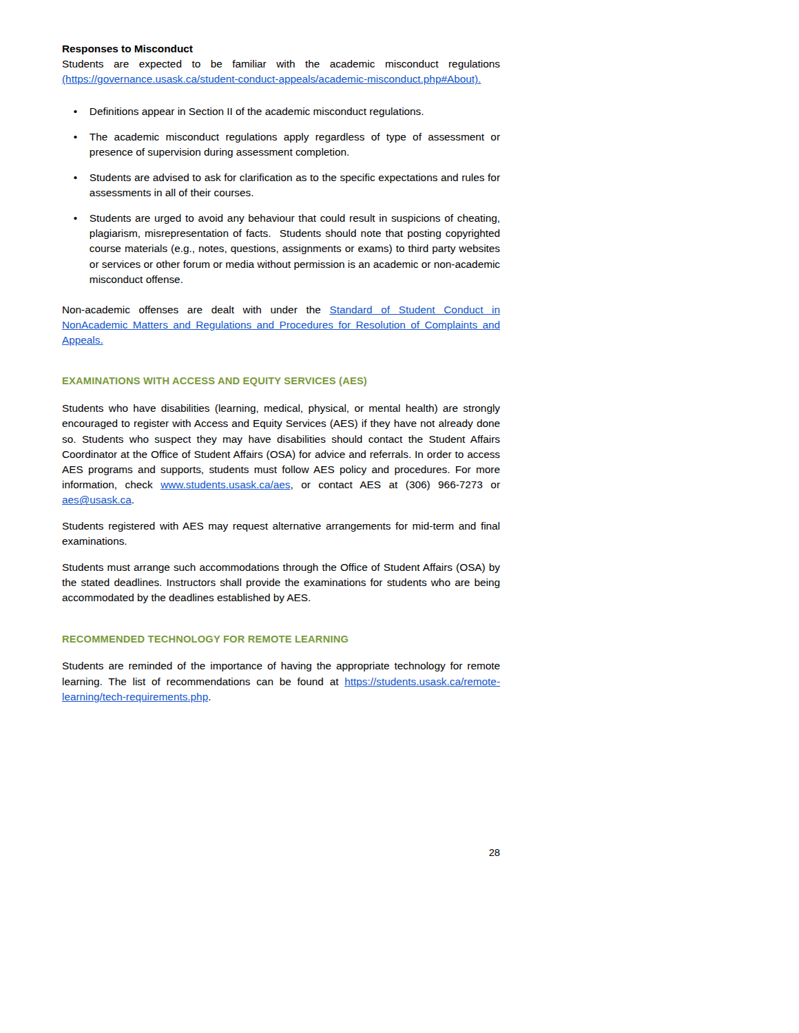Responses to Misconduct
Students are expected to be familiar with the academic misconduct regulations
(https://governance.usask.ca/student-conduct-appeals/academic-misconduct.php#About).
Definitions appear in Section II of the academic misconduct regulations.
The academic misconduct regulations apply regardless of type of assessment or presence of supervision during assessment completion.
Students are advised to ask for clarification as to the specific expectations and rules for assessments in all of their courses.
Students are urged to avoid any behaviour that could result in suspicions of cheating, plagiarism, misrepresentation of facts. Students should note that posting copyrighted course materials (e.g., notes, questions, assignments or exams) to third party websites or services or other forum or media without permission is an academic or non-academic misconduct offense.
Non-academic offenses are dealt with under the Standard of Student Conduct in NonAcademic Matters and Regulations and Procedures for Resolution of Complaints and Appeals.
EXAMINATIONS WITH ACCESS AND EQUITY SERVICES (AES)
Students who have disabilities (learning, medical, physical, or mental health) are strongly encouraged to register with Access and Equity Services (AES) if they have not already done so. Students who suspect they may have disabilities should contact the Student Affairs Coordinator at the Office of Student Affairs (OSA) for advice and referrals. In order to access AES programs and supports, students must follow AES policy and procedures. For more information, check www.students.usask.ca/aes, or contact AES at (306) 966-7273 or aes@usask.ca.
Students registered with AES may request alternative arrangements for mid-term and final examinations.
Students must arrange such accommodations through the Office of Student Affairs (OSA) by the stated deadlines. Instructors shall provide the examinations for students who are being accommodated by the deadlines established by AES.
RECOMMENDED TECHNOLOGY FOR REMOTE LEARNING
Students are reminded of the importance of having the appropriate technology for remote learning. The list of recommendations can be found at https://students.usask.ca/remote-learning/tech-requirements.php.
28